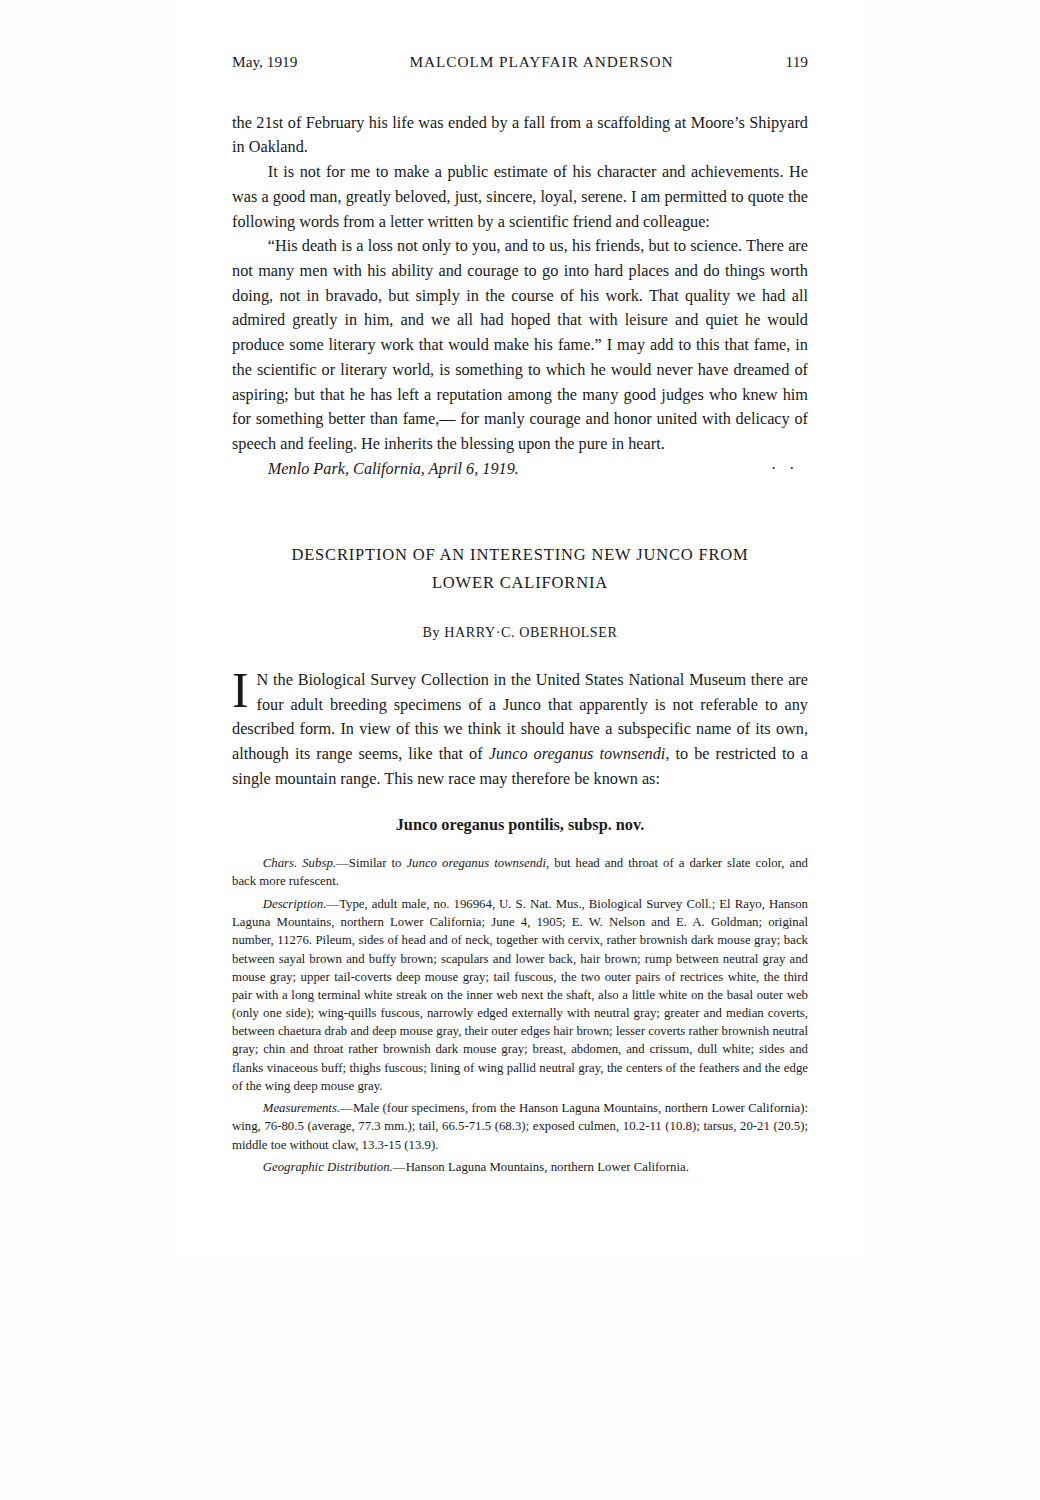May, 1919 MALCOLM PLAYFAIR ANDERSON 119
the 21st of February his life was ended by a fall from a scaffolding at Moore’s Shipyard in Oakland.
It is not for me to make a public estimate of his character and achievements. He was a good man, greatly beloved, just, sincere, loyal, serene. I am permitted to quote the following words from a letter written by a scientific friend and colleague:
“His death is a loss not only to you, and to us, his friends, but to science. There are not many men with his ability and courage to go into hard places and do things worth doing, not in bravado, but simply in the course of his work. That quality we had all admired greatly in him, and we all had hoped that with leisure and quiet he would produce some literary work that would make his fame.” I may add to this that fame, in the scientific or literary world, is something to which he would never have dreamed of aspiring; but that he has left a reputation among the many good judges who knew him for something better than fame,— for manly courage and honor united with delicacy of speech and feeling. He inherits the blessing upon the pure in heart.
Menlo Park, California, April 6, 1919.··
DESCRIPTION OF AN INTERESTING NEW JUNCO FROM
LOWER CALIFORNIA
By HARRY·C. OBERHOLSER
IN the Biological Survey Collection in the United States National Museum there are four adult breeding specimens of a Junco that apparently is not referable to any described form. In view of this we think it should have a subspecific name of its own, although its range seems, like that of Junco oreganus townsendi, to be restricted to a single mountain range. This new race may therefore be known as:
Junco oreganus pontilis, subsp. nov.
Chars. Subsp.—Similar to Junco oreganus townsendi, but head and throat of a darker slate color, and back more rufescent.
Description.—Type, adult male, no. 196964, U. S. Nat. Mus., Biological Survey Coll.; El Rayo, Hanson Laguna Mountains, northern Lower California; June 4, 1905; E. W. Nelson and E. A. Goldman; original number, 11276. Pileum, sides of head and of neck, together with cervix, rather brownish dark mouse gray; back between sayal brown and buffy brown; scapulars and lower back, hair brown; rump between neutral gray and mouse gray; upper tail-coverts deep mouse gray; tail fuscous, the two outer pairs of rectrices white, the third pair with a long terminal white streak on the inner web next the shaft, also a little white on the basal outer web (only one side); wing-quills fuscous, narrowly edged externally with neutral gray; greater and median coverts, between chaetura drab and deep mouse gray, their outer edges hair brown; lesser coverts rather brownish neutral gray; chin and throat rather brownish dark mouse gray; breast, abdomen, and crissum, dull white; sides and flanks vinaceous buff; thighs fuscous; lining of wing pallid neutral gray, the centers of the feathers and the edge of the wing deep mouse gray.
Measurements.—Male (four specimens, from the Hanson Laguna Mountains, northern Lower California): wing, 76-80.5 (average, 77.3 mm.); tail, 66.5-71.5 (68.3); exposed culmen, 10.2-11 (10.8); tarsus, 20-21 (20.5); middle toe without claw, 13.3-15 (13.9).
Geographic Distribution.—Hanson Laguna Mountains, northern Lower California.